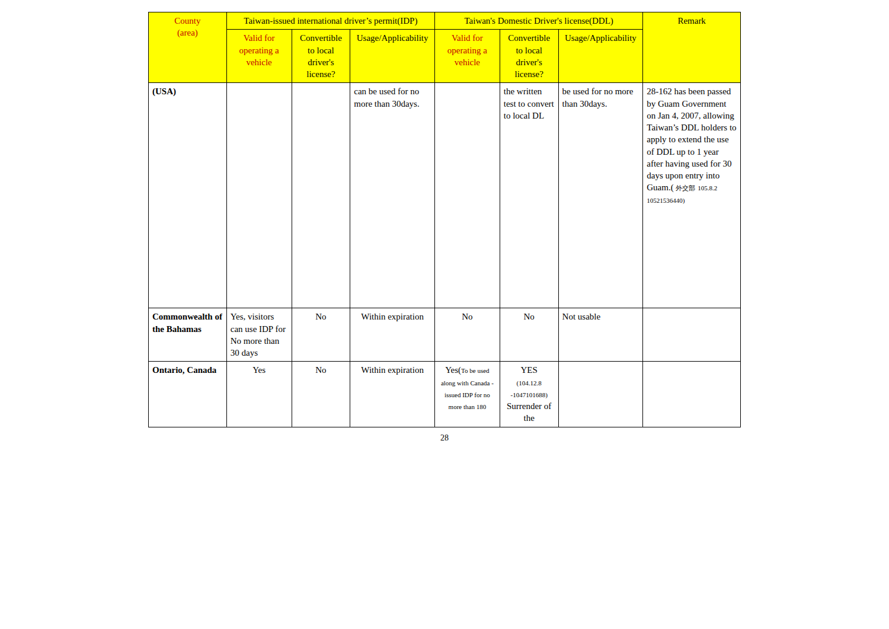| County (area) | Taiwan-issued international driver’s permit(IDP) | Taiwan's Domestic Driver's license(DDL) | Remark |
| --- | --- | --- | --- |
| Valid for operating a vehicle | Convertible to local driver's license? | Usage/Applicability | Valid for operating a vehicle | Convertible to local driver's license? | Usage/Applicability |
| (USA) | | | can be used for no more than 30days. | | the written test to convert to local DL | be used for no more than 30days. | 28-162 has been passed by Guam Government on Jan 4, 2007, allowing Taiwan’s DDL holders to apply to extend the use of DDL up to 1 year after having used for 30 days upon entry into Guam.( 外交部 105.8.2 10521536440) |
| Commonwealth of the Bahamas | Yes, visitors can use IDP for No more than 30 days | No | Within expiration | No | No | Not usable | |
| Ontario, Canada | Yes | No | Within expiration | Yes( To be used along with Canada -issued IDP for no more than 180 | YES (104.12.8 -1047101688) Surrender of the | | |
28